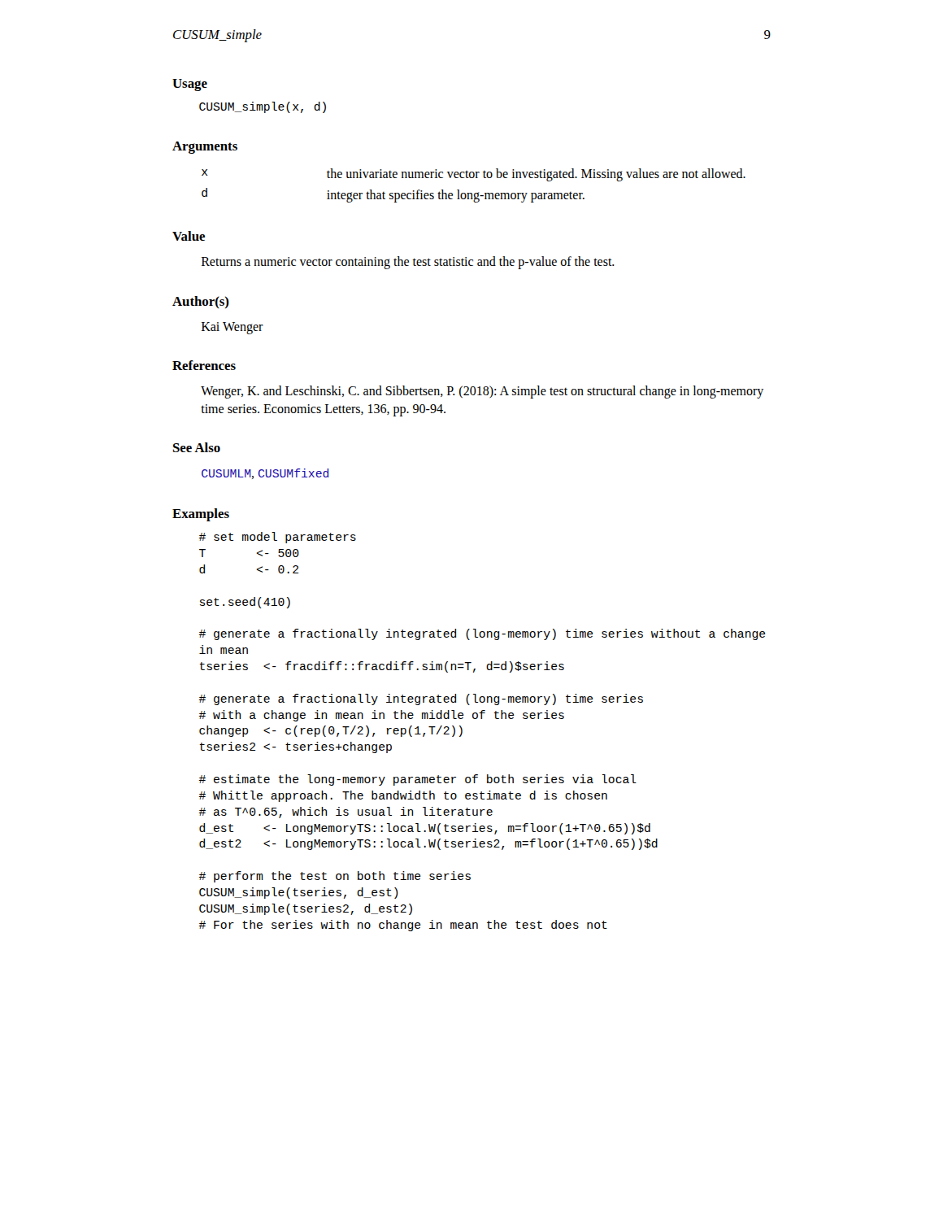CUSUM_simple 9
Usage
CUSUM_simple(x, d)
Arguments
| x | the univariate numeric vector to be investigated. Missing values are not allowed. |
| d | integer that specifies the long-memory parameter. |
Value
Returns a numeric vector containing the test statistic and the p-value of the test.
Author(s)
Kai Wenger
References
Wenger, K. and Leschinski, C. and Sibbertsen, P. (2018): A simple test on structural change in long-memory time series. Economics Letters, 136, pp. 90-94.
See Also
CUSUMLM, CUSUMfixed
Examples
# set model parameters
T       <- 500
d       <- 0.2

set.seed(410)

# generate a fractionally integrated (long-memory) time series without a change in mean
tseries  <- fracdiff::fracdiff.sim(n=T, d=d)$series

# generate a fractionally integrated (long-memory) time series
# with a change in mean in the middle of the series
changep  <- c(rep(0,T/2), rep(1,T/2))
tseries2 <- tseries+changep

# estimate the long-memory parameter of both series via local
# Whittle approach. The bandwidth to estimate d is chosen
# as T^0.65, which is usual in literature
d_est    <- LongMemoryTS::local.W(tseries, m=floor(1+T^0.65))$d
d_est2   <- LongMemoryTS::local.W(tseries2, m=floor(1+T^0.65))$d

# perform the test on both time series
CUSUM_simple(tseries, d_est)
CUSUM_simple(tseries2, d_est2)
# For the series with no change in mean the test does not